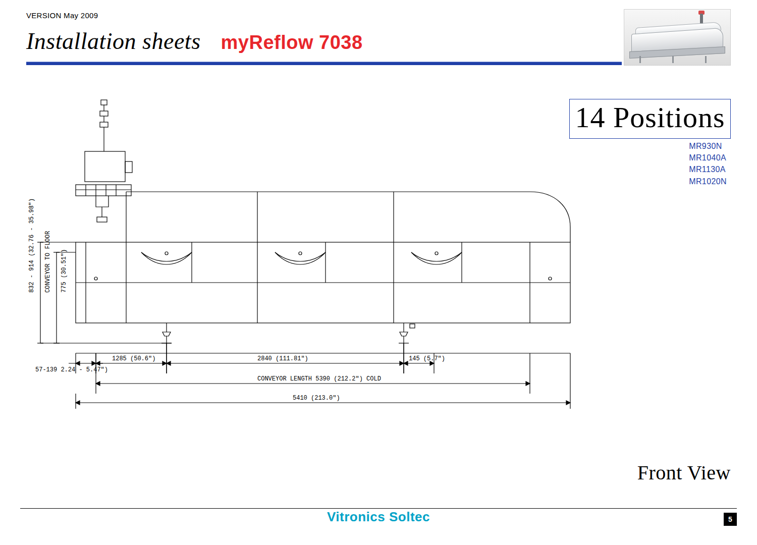VERSION May 2009
Installation sheets myReflow 7038
14 Positions
MR930N
MR1040A
MR1130A
MR1020N
832 - 914 (32.76 - 35.98") CONVEYOR TO FLOOR 775 (30.51") 57-139 2.24 - 5.47") 1285 (50.6") 2840 (111.81") 145 (5.7") CONVEYOR LENGTH 5390 (212.2") COLD 5410 (213.0")
Front View
Vitronics Soltec
5